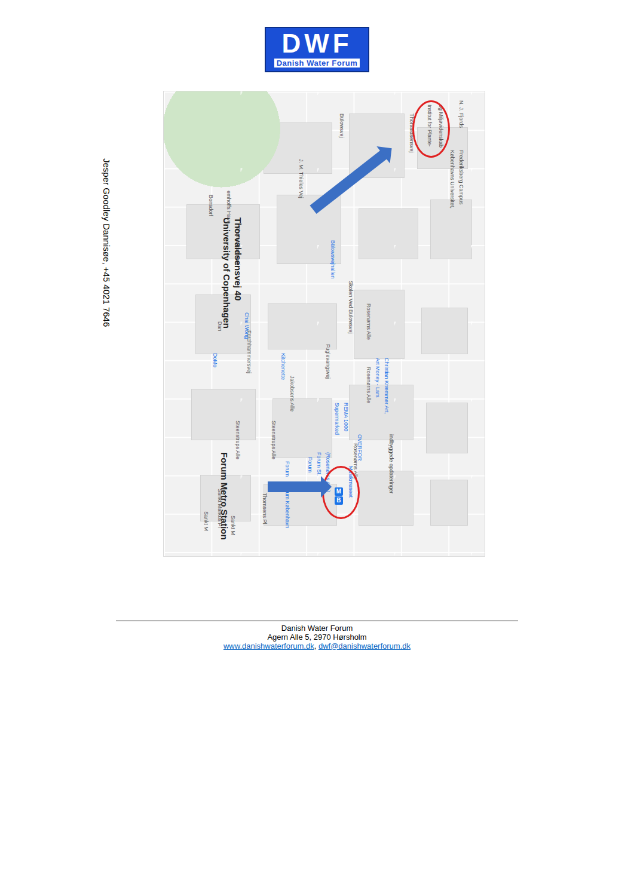DWF Danish Water Forum
Jesper Goodley Dannisøe, +45 4021 7646
Institut for Plante-
og Miljøvidenskab
Thorvaldsensvej
N. J. Fjords
Københavns Universitet,
Frederiksberg Campus
ndbohøjskolens
Have
Bülowsvej
Bülowsvej
Bülowsvej
Helsevej
Bülowsvej
Bülowsvejhallen
Skolen Ved Bülowsvej
J. M. Thieles Vej
Thorvaldsensvej
Forchhammersvej
Dan
Chai Wong
DoMo
Kitchenette
Jakobsens Alle
Fuglevangsvej
Rosenørns Alle
Rosenørns Alle
Rosenørns Alle
Art Money - Lars
Christian Kræmmer Art,
Supermarked
REMA 1000
OVERFOR
Musikmuseet
Steenstrups Alle
Steenstrups Alle
indbyggede opdateringer
Sankt Markus Pl
Thomsens Pl
Sankt M
Sankt M
Forum
Forum København
Forum
Forum St.
(Rosenørns Alle)
M
B
University of Copenhagen
Thorvaldsensvej 40
Forum Metro Station
emhoffs Have
Bonsdorf
Danish Water Forum
Agern Alle 5, 2970 Hørsholm
www.danishwaterforum.dk, dwf@danishwaterforum.dk